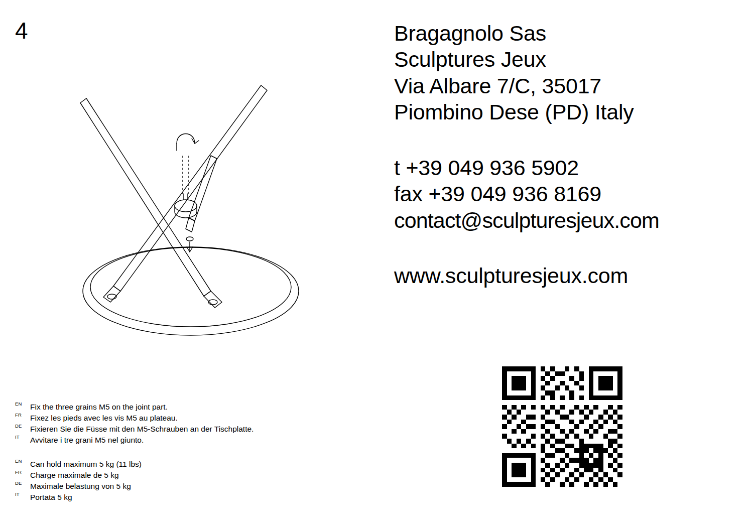4
ENFix the three grains M5 on the joint part.
FRFixez les pieds avec les vis M5 au plateau.
DEFixieren Sie die Füsse mit den M5-Schrauben an der Tischplatte.
ITAvvitare i tre grani M5 nel giunto.
ENCan hold maximum 5 kg (11 lbs)
FRCharge maximale de 5 kg
DEMaximale belastung von 5 kg
ITPortata 5 kg
Bragagnolo Sas
Sculptures Jeux
Via Albare 7/C, 35017
Piombino Dese (PD) Italy
t +39 049 936 5902
fax +39 049 936 8169
contact@sculpturesjeux.com
www.sculpturesjeux.com